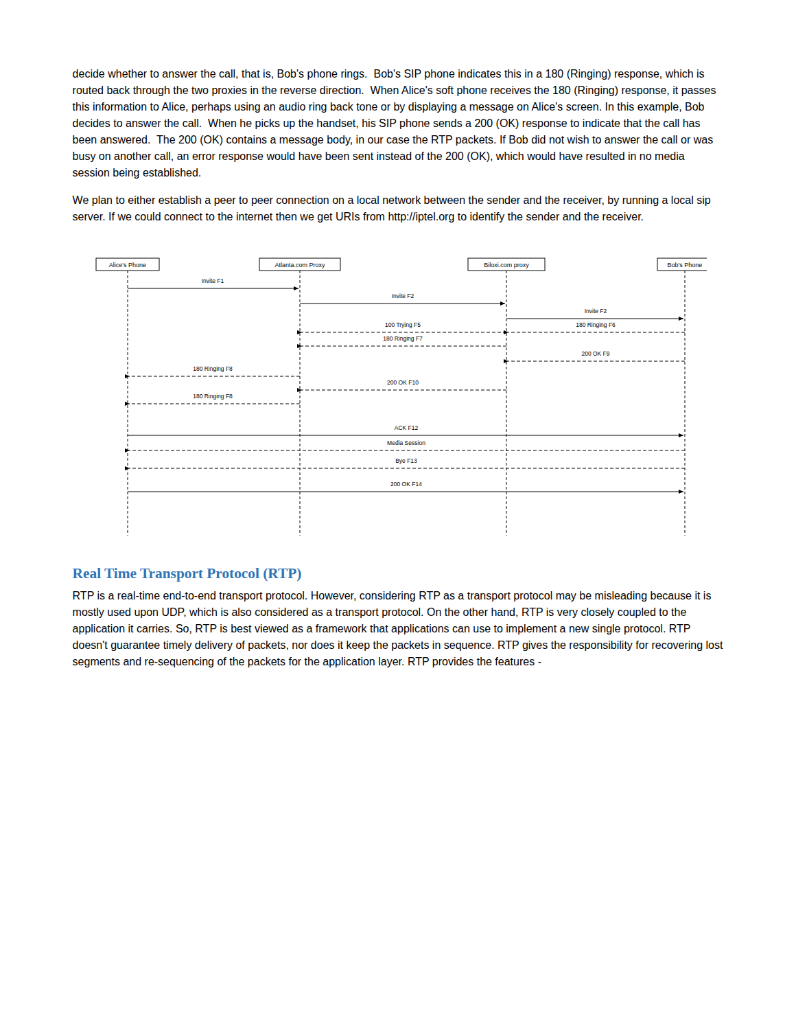decide whether to answer the call, that is, Bob's phone rings. Bob's SIP phone indicates this in a 180 (Ringing) response, which is routed back through the two proxies in the reverse direction. When Alice's soft phone receives the 180 (Ringing) response, it passes this information to Alice, perhaps using an audio ring back tone or by displaying a message on Alice's screen. In this example, Bob decides to answer the call. When he picks up the handset, his SIP phone sends a 200 (OK) response to indicate that the call has been answered. The 200 (OK) contains a message body, in our case the RTP packets. If Bob did not wish to answer the call or was busy on another call, an error response would have been sent instead of the 200 (OK), which would have resulted in no media session being established.
We plan to either establish a peer to peer connection on a local network between the sender and the receiver, by running a local sip server. If we could connect to the internet then we get URIs from http://iptel.org to identify the sender and the receiver.
Alice's Phone Atlanta.com Proxy Biloxi.com proxy Bob's Phone Invite F1 Invite F2 Invite F2 100 Trying F5 180 Ringing F6 180 Ringing F7 200 OK F9 180 Ringing F8 200 OK F10 180 Ringing F8 ACK F12 Media Session Bye F13 200 OK F14
Real Time Transport Protocol (RTP)
RTP is a real-time end-to-end transport protocol. However, considering RTP as a transport protocol may be misleading because it is mostly used upon UDP, which is also considered as a transport protocol. On the other hand, RTP is very closely coupled to the application it carries. So, RTP is best viewed as a framework that applications can use to implement a new single protocol. RTP doesn't guarantee timely delivery of packets, nor does it keep the packets in sequence. RTP gives the responsibility for recovering lost segments and re-sequencing of the packets for the application layer. RTP provides the features -